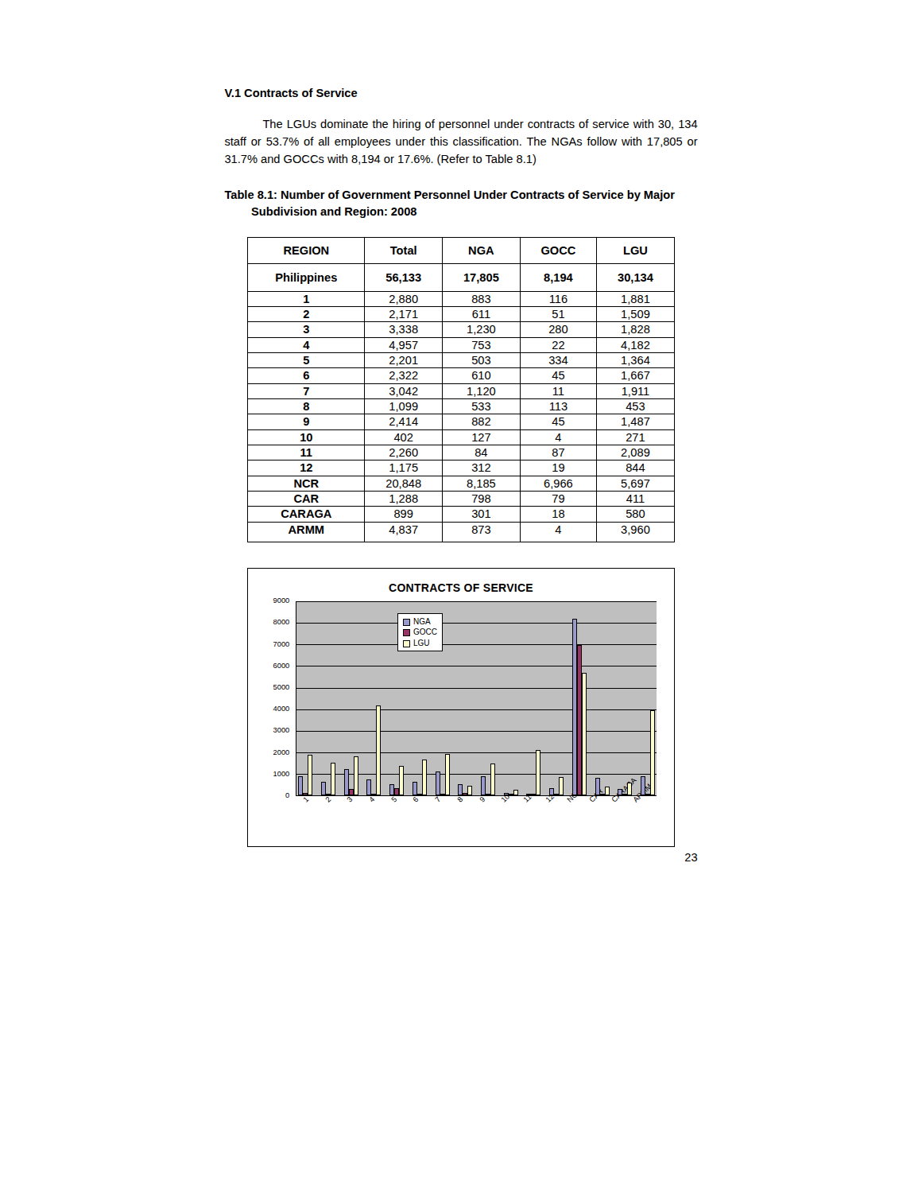V.1 Contracts of Service
The LGUs dominate the hiring of personnel under contracts of service with 30, 134 staff or 53.7% of all employees under this classification. The NGAs follow with 17,805 or 31.7% and GOCCs with 8,194 or 17.6%. (Refer to Table 8.1)
Table 8.1: Number of Government Personnel Under Contracts of Service by Major Subdivision and Region: 2008
| REGION | Total | NGA | GOCC | LGU |
| --- | --- | --- | --- | --- |
| Philippines | 56,133 | 17,805 | 8,194 | 30,134 |
| 1 | 2,880 | 883 | 116 | 1,881 |
| 2 | 2,171 | 611 | 51 | 1,509 |
| 3 | 3,338 | 1,230 | 280 | 1,828 |
| 4 | 4,957 | 753 | 22 | 4,182 |
| 5 | 2,201 | 503 | 334 | 1,364 |
| 6 | 2,322 | 610 | 45 | 1,667 |
| 7 | 3,042 | 1,120 | 11 | 1,911 |
| 8 | 1,099 | 533 | 113 | 453 |
| 9 | 2,414 | 882 | 45 | 1,487 |
| 10 | 402 | 127 | 4 | 271 |
| 11 | 2,260 | 84 | 87 | 2,089 |
| 12 | 1,175 | 312 | 19 | 844 |
| NCR | 20,848 | 8,185 | 6,966 | 5,697 |
| CAR | 1,288 | 798 | 79 | 411 |
| CARAGA | 899 | 301 | 18 | 580 |
| ARMM | 4,837 | 873 | 4 | 3,960 |
CONTRACTS OF SERVICE
9000 8000 7000 6000 5000 4000 3000 2000 1000 0
NGA
GOCC
LGU
1 2 3 4 5 6 7 8 9 10 11 12 NCR CAR CARAGA ARMM
23